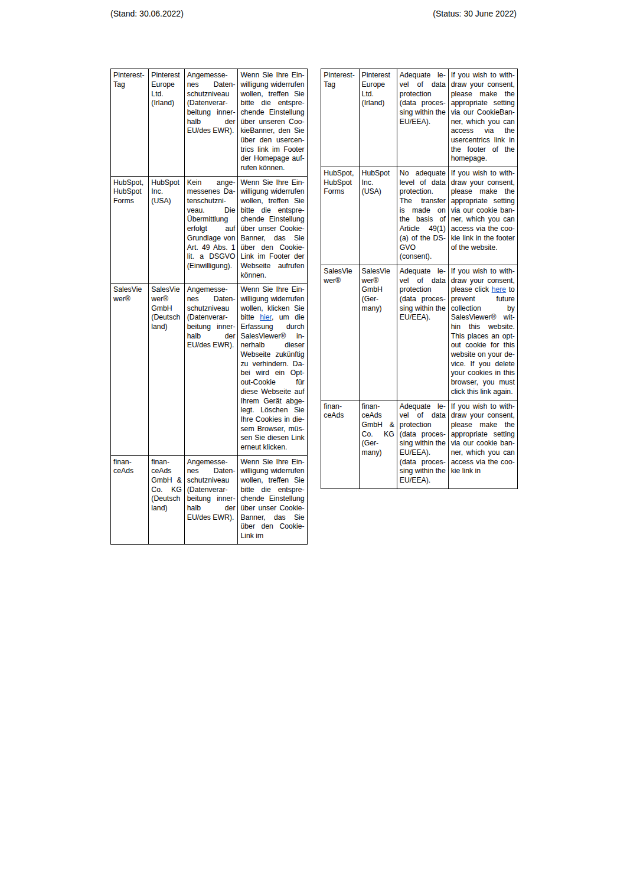(Stand: 30.06.2022)
(Status: 30 June 2022)
| Pinterest-Tag | Pinterest Europe Ltd. (Irland) | Angemessenes Datenschutzniveau (Datenverarbeitung innerhalb der EU/des EWR). | Wenn Sie Ihre Einwilligung widerrufen wollen, treffen Sie bitte die entsprechende Einstellung über unseren CookieBanner, den Sie über den usercentrics link im Footer der Homepage aufrufen können. |
| HubSpot, HubSpot Forms | HubSpot Inc. (USA) | Kein angemessenes Datenschutzniveau. Die Übermittlung erfolgt auf Grundlage von Art. 49 Abs. 1 lit. a DSGVO (Einwilligung). | Wenn Sie Ihre Einwilligung widerrufen wollen, treffen Sie bitte die entsprechende Einstellung über unser Cookie-Banner, das Sie über den Cookie-Link im Footer der Webseite aufrufen können. |
| SalesViewer® | SalesViewer® GmbH (Deutschland) | Angemessenes Datenschutzniveau (Datenverarbeitung innerhalb der EU/des EWR). | Wenn Sie Ihre Einwilligung widerrufen wollen, klicken Sie bitte hier , um die Erfassung durch SalesViewer® innerhalb dieser Webseite zukünftig zu verhindern. Dabei wird ein Opt-out-Cookie für diese Webseite auf Ihrem Gerät abgelegt. Löschen Sie Ihre Cookies in diesem Browser, müssen Sie diesen Link erneut klicken. |
| financeAds | financeAds GmbH & Co. KG (Deutschland) | Angemessenes Datenschutzniveau (Datenverarbeitung innerhalb der EU/des EWR). | Wenn Sie Ihre Einwilligung widerrufen wollen, treffen Sie bitte die entsprechende Einstellung über unser Cookie-Banner, das Sie über den Cookie-Link im |
| Pinterest-Tag | Pinterest Europe Ltd. (Irland) | Adequate level of data protection (data processing within the EU/EEA). | If you wish to withdraw your consent, please make the appropriate setting via our CookieBanner, which you can access via the usercentrics link in the footer of the homepage. |
| HubSpot, HubSpot Forms | HubSpot Inc. (USA) | No adequate level of data protection. The transfer is made on the basis of Article 49(1)(a) of the DSGVO (consent). | If you wish to withdraw your consent, please make the appropriate setting via our cookie banner, which you can access via the cookie link in the footer of the website. |
| SalesViewer® | SalesViewer® GmbH (Germany) | Adequate level of data protection (data processing within the EU/EEA). | If you wish to withdraw your consent, please click here to prevent future collection by SalesViewer® within this website. This places an opt-out cookie for this website on your device. If you delete your cookies in this browser, you must click this link again. |
| financeAds | financeAds GmbH & Co. KG (Germany) | Adequate level of data protection (data processing within the EU/EEA).(data processing within the EU/EEA). | If you wish to withdraw your consent, please make the appropriate setting via our cookie banner, which you can access via the cookie link in |